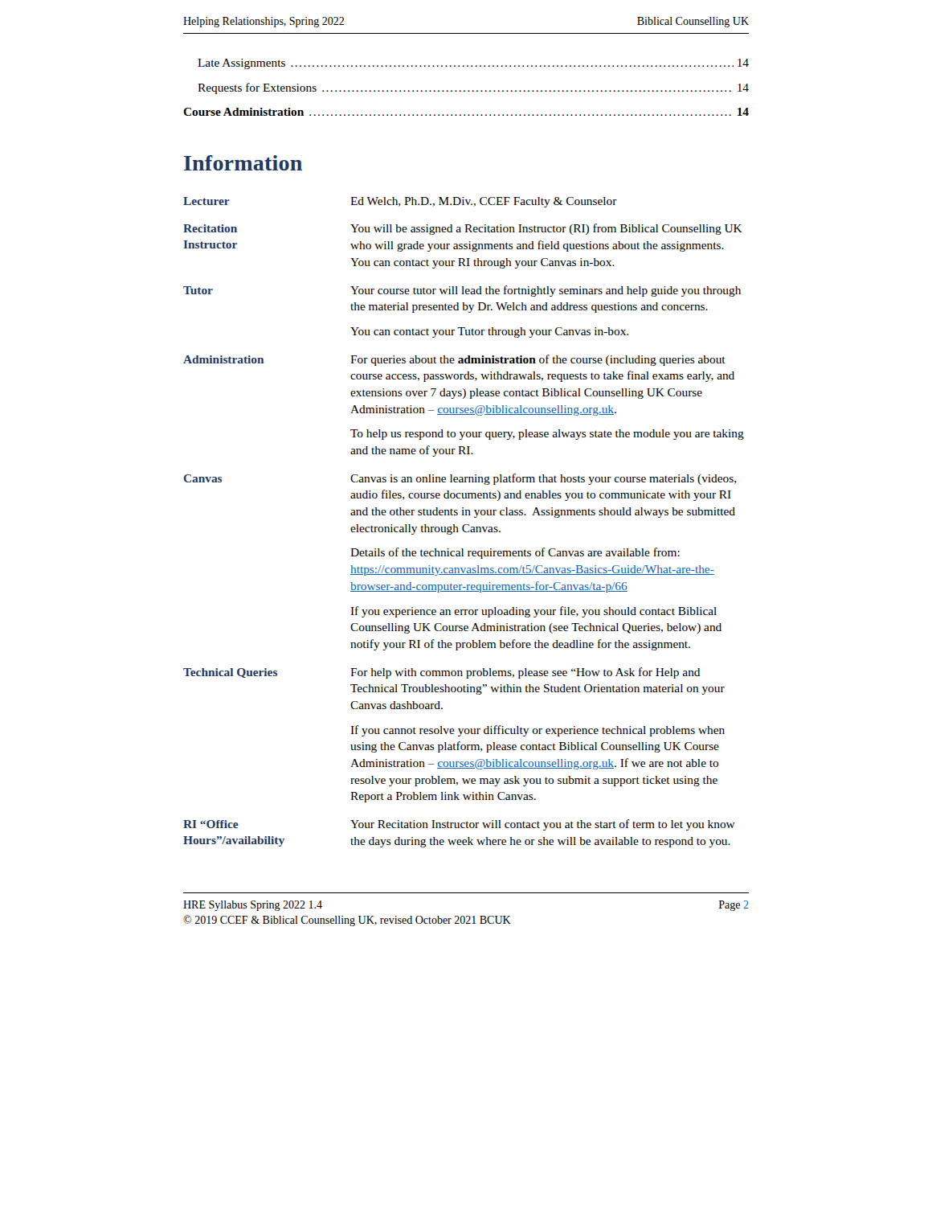Helping Relationships, Spring 2022
Biblical Counselling UK
Late Assignments ........................................................................................................................... 14
Requests for Extensions ................................................................................................................... 14
Course Administration ............................................................................................................... 14
Information
Lecturer
Ed Welch, Ph.D., M.Div., CCEF Faculty & Counselor
Recitation
Instructor
You will be assigned a Recitation Instructor (RI) from Biblical Counselling UK who will grade your assignments and field questions about the assignments. You can contact your RI through your Canvas in-box.
Tutor
Your course tutor will lead the fortnightly seminars and help guide you through the material presented by Dr. Welch and address questions and concerns.
You can contact your Tutor through your Canvas in-box.
Administration
For queries about the administration of the course (including queries about course access, passwords, withdrawals, requests to take final exams early, and extensions over 7 days) please contact Biblical Counselling UK Course Administration – courses@biblicalcounselling.org.uk.
To help us respond to your query, please always state the module you are taking and the name of your RI.
Canvas
Canvas is an online learning platform that hosts your course materials (videos, audio files, course documents) and enables you to communicate with your RI and the other students in your class. Assignments should always be submitted electronically through Canvas.
Details of the technical requirements of Canvas are available from: https://community.canvaslms.com/t5/Canvas-Basics-Guide/What-are-the-browser-and-computer-requirements-for-Canvas/ta-p/66
If you experience an error uploading your file, you should contact Biblical Counselling UK Course Administration (see Technical Queries, below) and notify your RI of the problem before the deadline for the assignment.
Technical Queries
For help with common problems, please see “How to Ask for Help and Technical Troubleshooting” within the Student Orientation material on your Canvas dashboard.
If you cannot resolve your difficulty or experience technical problems when using the Canvas platform, please contact Biblical Counselling UK Course Administration – courses@biblicalcounselling.org.uk. If we are not able to resolve your problem, we may ask you to submit a support ticket using the Report a Problem link within Canvas.
RI “Office
Hours”/availability
Your Recitation Instructor will contact you at the start of term to let you know the days during the week where he or she will be available to respond to you.
HRE Syllabus Spring 2022 1.4
© 2019 CCEF & Biblical Counselling UK, revised October 2021 BCUK
Page 2